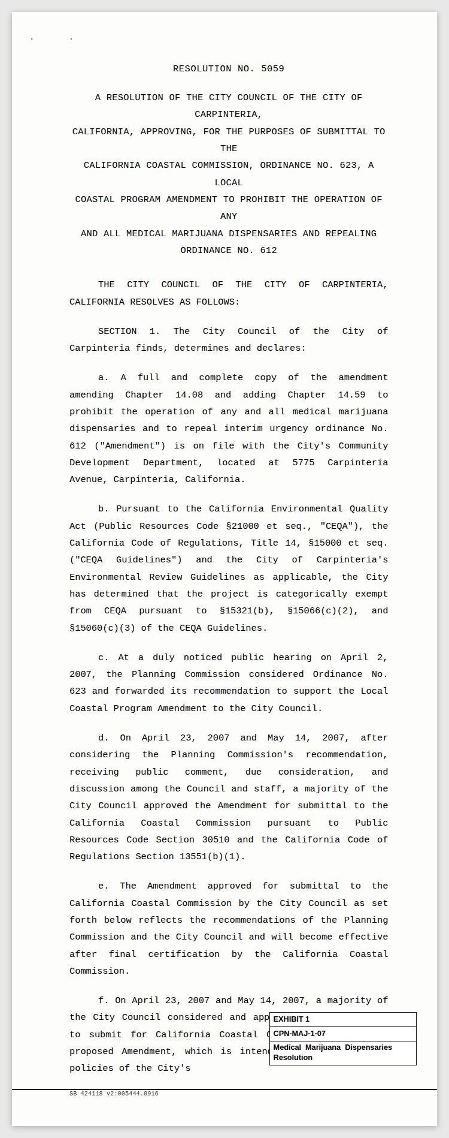. .
RESOLUTION NO. 5059
A RESOLUTION OF THE CITY COUNCIL OF THE CITY OF CARPINTERIA,
CALIFORNIA, APPROVING, FOR THE PURPOSES OF SUBMITTAL TO THE
CALIFORNIA COASTAL COMMISSION, ORDINANCE NO. 623, A LOCAL
COASTAL PROGRAM AMENDMENT TO PROHIBIT THE OPERATION OF ANY
AND ALL MEDICAL MARIJUANA DISPENSARIES AND REPEALING
ORDINANCE NO. 612
THE CITY COUNCIL OF THE CITY OF CARPINTERIA, CALIFORNIA RESOLVES AS FOLLOWS:
SECTION 1. The City Council of the City of Carpinteria finds, determines and declares:
a. A full and complete copy of the amendment amending Chapter 14.08 and adding Chapter 14.59 to prohibit the operation of any and all medical marijuana dispensaries and to repeal interim urgency ordinance No. 612 ("Amendment") is on file with the City's Community Development Department, located at 5775 Carpinteria Avenue, Carpinteria, California.
b. Pursuant to the California Environmental Quality Act (Public Resources Code §21000 et seq., "CEQA"), the California Code of Regulations, Title 14, §15000 et seq. ("CEQA Guidelines") and the City of Carpinteria's Environmental Review Guidelines as applicable, the City has determined that the project is categorically exempt from CEQA pursuant to §15321(b), §15066(c)(2), and §15060(c)(3) of the CEQA Guidelines.
c. At a duly noticed public hearing on April 2, 2007, the Planning Commission considered Ordinance No. 623 and forwarded its recommendation to support the Local Coastal Program Amendment to the City Council.
d. On April 23, 2007 and May 14, 2007, after considering the Planning Commission's recommendation, receiving public comment, due consideration, and discussion among the Council and staff, a majority of the City Council approved the Amendment for submittal to the California Coastal Commission pursuant to Public Resources Code Section 30510 and the California Code of Regulations Section 13551(b)(1).
e. The Amendment approved for submittal to the California Coastal Commission by the City Council as set forth below reflects the recommendations of the Planning Commission and the City Council and will become effective after final certification by the California Coastal Commission.
f. On April 23, 2007 and May 14, 2007, a majority of the City Council considered and approved this Resolution to submit for California Coastal Commission review the proposed Amendment, which is intended to carry out the policies of the City's
SB 424118 v2:005444.0916
EXHIBIT 1
CPN-MAJ-1-07
Medical Marijuana Dispensaries
Resolution